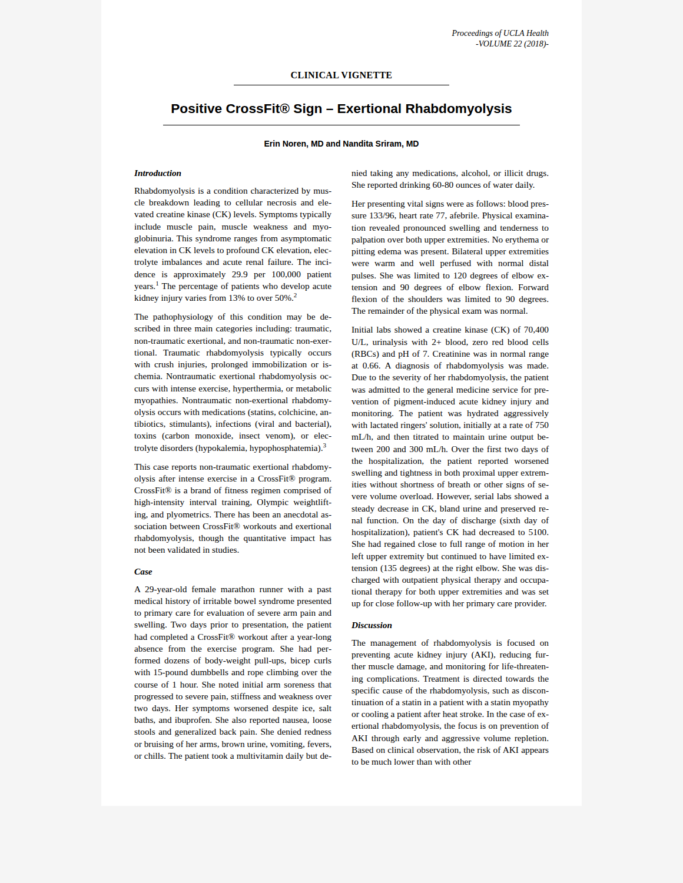Proceedings of UCLA Health
-VOLUME 22 (2018)-
CLINICAL VIGNETTE
Positive CrossFit® Sign – Exertional Rhabdomyolysis
Erin Noren, MD and Nandita Sriram, MD
Introduction
Rhabdomyolysis is a condition characterized by muscle breakdown leading to cellular necrosis and elevated creatine kinase (CK) levels. Symptoms typically include muscle pain, muscle weakness and myoglobinuria. This syndrome ranges from asymptomatic elevation in CK levels to profound CK elevation, electrolyte imbalances and acute renal failure. The incidence is approximately 29.9 per 100,000 patient years.1 The percentage of patients who develop acute kidney injury varies from 13% to over 50%.2
The pathophysiology of this condition may be described in three main categories including: traumatic, non-traumatic exertional, and non-traumatic non-exertional. Traumatic rhabdomyolysis typically occurs with crush injuries, prolonged immobilization or ischemia. Nontraumatic exertional rhabdomyolysis occurs with intense exercise, hyperthermia, or metabolic myopathies. Nontraumatic non-exertional rhabdomyolysis occurs with medications (statins, colchicine, antibiotics, stimulants), infections (viral and bacterial), toxins (carbon monoxide, insect venom), or electrolyte disorders (hypokalemia, hypophosphatemia).3
This case reports non-traumatic exertional rhabdomyolysis after intense exercise in a CrossFit® program. CrossFit® is a brand of fitness regimen comprised of high-intensity interval training, Olympic weightlifting, and plyometrics. There has been an anecdotal association between CrossFit® workouts and exertional rhabdomyolysis, though the quantitative impact has not been validated in studies.
Case
A 29-year-old female marathon runner with a past medical history of irritable bowel syndrome presented to primary care for evaluation of severe arm pain and swelling. Two days prior to presentation, the patient had completed a CrossFit® workout after a year-long absence from the exercise program. She had performed dozens of body-weight pull-ups, bicep curls with 15-pound dumbbells and rope climbing over the course of 1 hour. She noted initial arm soreness that progressed to severe pain, stiffness and weakness over two days. Her symptoms worsened despite ice, salt baths, and ibuprofen. She also reported nausea, loose stools and generalized back pain. She denied redness or bruising of her arms, brown urine, vomiting, fevers, or chills. The patient took a multivitamin daily but denied taking any medications, alcohol, or illicit drugs. She reported drinking 60-80 ounces of water daily.
Her presenting vital signs were as follows: blood pressure 133/96, heart rate 77, afebrile. Physical examination revealed pronounced swelling and tenderness to palpation over both upper extremities. No erythema or pitting edema was present. Bilateral upper extremities were warm and well perfused with normal distal pulses. She was limited to 120 degrees of elbow extension and 90 degrees of elbow flexion. Forward flexion of the shoulders was limited to 90 degrees. The remainder of the physical exam was normal.
Initial labs showed a creatine kinase (CK) of 70,400 U/L, urinalysis with 2+ blood, zero red blood cells (RBCs) and pH of 7. Creatinine was in normal range at 0.66. A diagnosis of rhabdomyolysis was made. Due to the severity of her rhabdomyolysis, the patient was admitted to the general medicine service for prevention of pigment-induced acute kidney injury and monitoring. The patient was hydrated aggressively with lactated ringers' solution, initially at a rate of 750 mL/h, and then titrated to maintain urine output between 200 and 300 mL/h. Over the first two days of the hospitalization, the patient reported worsened swelling and tightness in both proximal upper extremities without shortness of breath or other signs of severe volume overload. However, serial labs showed a steady decrease in CK, bland urine and preserved renal function. On the day of discharge (sixth day of hospitalization), patient's CK had decreased to 5100. She had regained close to full range of motion in her left upper extremity but continued to have limited extension (135 degrees) at the right elbow. She was discharged with outpatient physical therapy and occupational therapy for both upper extremities and was set up for close follow-up with her primary care provider.
Discussion
The management of rhabdomyolysis is focused on preventing acute kidney injury (AKI), reducing further muscle damage, and monitoring for life-threatening complications. Treatment is directed towards the specific cause of the rhabdomyolysis, such as discontinuation of a statin in a patient with a statin myopathy or cooling a patient after heat stroke. In the case of exertional rhabdomyolysis, the focus is on prevention of AKI through early and aggressive volume repletion. Based on clinical observation, the risk of AKI appears to be much lower than with other